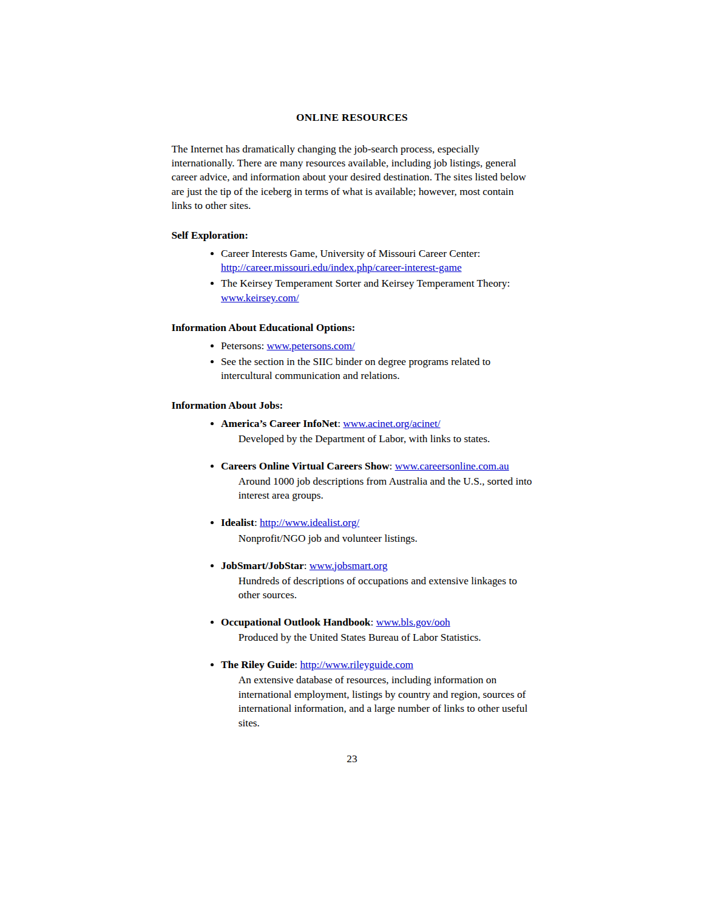ONLINE RESOURCES
The Internet has dramatically changing the job-search process, especially internationally. There are many resources available, including job listings, general career advice, and information about your desired destination. The sites listed below are just the tip of the iceberg in terms of what is available; however, most contain links to other sites.
Self Exploration:
Career Interests Game, University of Missouri Career Center: http://career.missouri.edu/index.php/career-interest-game
The Keirsey Temperament Sorter and Keirsey Temperament Theory: www.keirsey.com/
Information About Educational Options:
Petersons: www.petersons.com/
See the section in the SIIC binder on degree programs related to intercultural communication and relations.
Information About Jobs:
America’s Career InfoNet: www.acinet.org/acinet/ Developed by the Department of Labor, with links to states.
Careers Online Virtual Careers Show: www.careersonline.com.au Around 1000 job descriptions from Australia and the U.S., sorted into interest area groups.
Idealist: http://www.idealist.org/ Nonprofit/NGO job and volunteer listings.
JobSmart/JobStar: www.jobsmart.org Hundreds of descriptions of occupations and extensive linkages to other sources.
Occupational Outlook Handbook: www.bls.gov/ooh Produced by the United States Bureau of Labor Statistics.
The Riley Guide: http://www.rileyguide.com An extensive database of resources, including information on international employment, listings by country and region, sources of international information, and a large number of links to other useful sites.
23